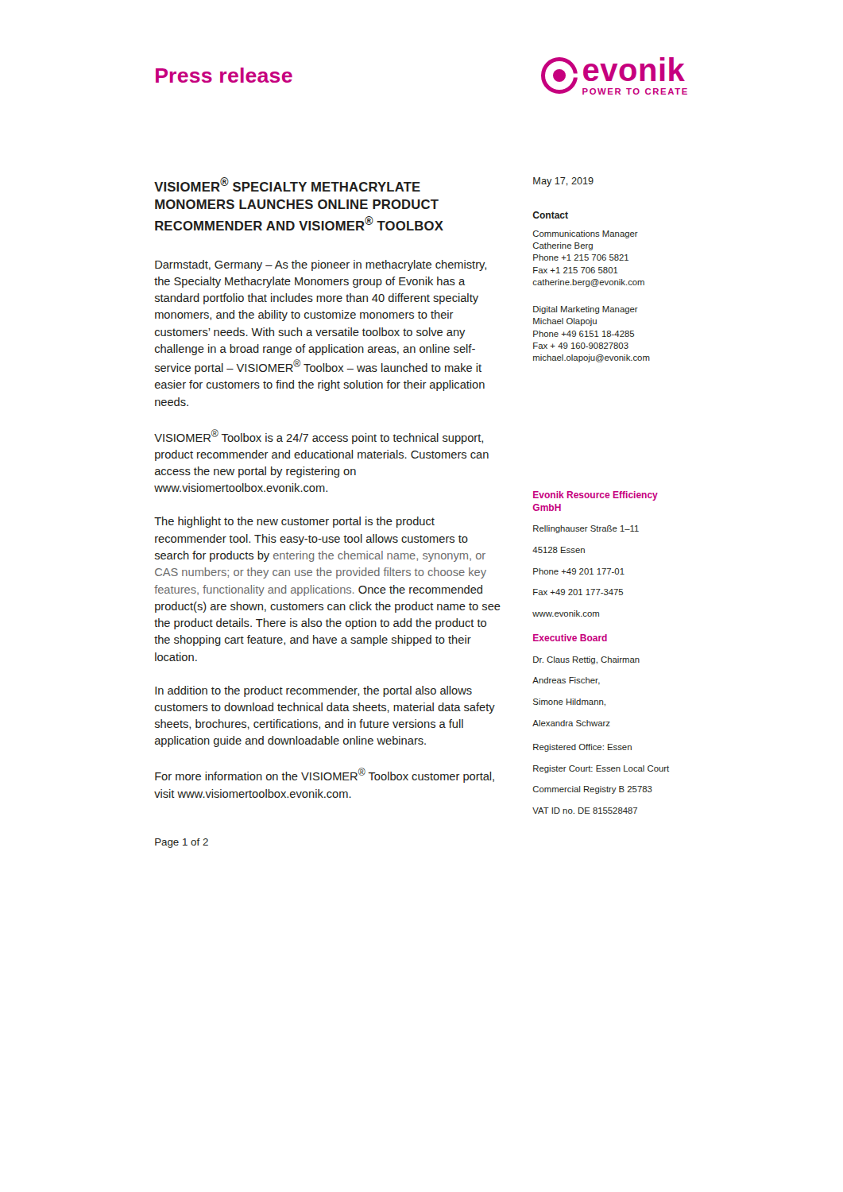Press release
evonik
POWER TO CREATE
VISIOMER® Specialty Methacrylate Monomers launches online product recommender and VISIOMER® Toolbox
Darmstadt, Germany – As the pioneer in methacrylate chemistry, the Specialty Methacrylate Monomers group of Evonik has a standard portfolio that includes more than 40 different specialty monomers, and the ability to customize monomers to their customers’ needs. With such a versatile toolbox to solve any challenge in a broad range of application areas, an online self-service portal – VISIOMER® Toolbox – was launched to make it easier for customers to find the right solution for their application needs.
VISIOMER® Toolbox is a 24/7 access point to technical support, product recommender and educational materials. Customers can access the new portal by registering on www.visiomertoolbox.evonik.com.
The highlight to the new customer portal is the product recommender tool. This easy-to-use tool allows customers to search for products by entering the chemical name, synonym, or CAS numbers; or they can use the provided filters to choose key features, functionality and applications. Once the recommended product(s) are shown, customers can click the product name to see the product details. There is also the option to add the product to the shopping cart feature, and have a sample shipped to their location.
In addition to the product recommender, the portal also allows customers to download technical data sheets, material data safety sheets, brochures, certifications, and in future versions a full application guide and downloadable online webinars.
For more information on the VISIOMER® Toolbox customer portal, visit www.visiomertoolbox.evonik.com.
May 17, 2019
Contact
Communications Manager
Catherine Berg
Phone +1 215 706 5821
Fax +1 215 706 5801
catherine.berg@evonik.com
Digital Marketing Manager
Michael Olapoju
Phone +49 6151 18-4285
Fax + 49 160-90827803
michael.olapoju@evonik.com
Evonik Resource Efficiency GmbH
Rellinghauser Straße 1–11
45128 Essen
Phone +49 201 177-01
Fax +49 201 177-3475
www.evonik.com
Executive Board
Dr. Claus Rettig, Chairman
Andreas Fischer,
Simone Hildmann,
Alexandra Schwarz
Registered Office: Essen
Register Court: Essen Local Court
Commercial Registry B 25783
VAT ID no. DE 815528487
Page 1 of 2